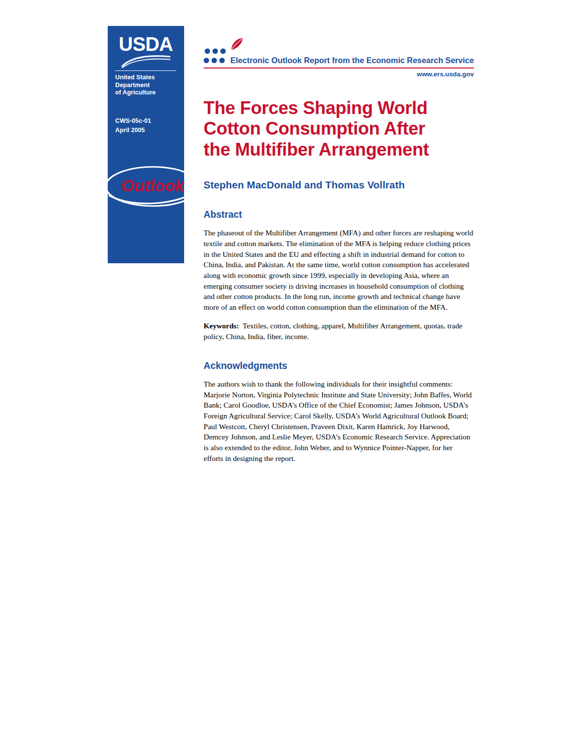USDA
United States
Department
of Agriculture
CWS-05c-01 April 2005
Outlook
Electronic Outlook Report from the Economic Research Service
www.ers.usda.gov
The Forces Shaping World
Cotton Consumption After
the Multifiber Arrangement
Stephen MacDonald and Thomas Vollrath
Abstract
The phaseout of the Multifiber Arrangement (MFA) and other forces are reshaping world textile and cotton markets. The elimination of the MFA is helping reduce clothing prices in the United States and the EU and effecting a shift in industrial demand for cotton to China, India, and Pakistan. At the same time, world cotton consumption has accelerated along with economic growth since 1999, especially in developing Asia, where an emerging consumer society is driving increases in household consumption of clothing and other cotton products. In the long run, income growth and technical change have more of an effect on world cotton consumption than the elimination of the MFA.
Keywords: Textiles, cotton, clothing, apparel, Multifiber Arrangement, quotas, trade policy, China, India, fiber, income.
Acknowledgments
The authors wish to thank the following individuals for their insightful comments: Marjorie Norton, Virginia Polytechnic Institute and State University; John Baffes, World Bank; Carol Goodloe, USDA’s Office of the Chief Economist; James Johnson, USDA’s Foreign Agricultural Service; Carol Skelly, USDA’s World Agricultural Outlook Board; Paul Westcott, Cheryl Christensen, Praveen Dixit, Karen Hamrick, Joy Harwood, Demcey Johnson, and Leslie Meyer, USDA’s Economic Research Service. Appreciation is also extended to the editor, John Weber, and to Wynnice Pointer-Napper, for her efforts in designing the report.